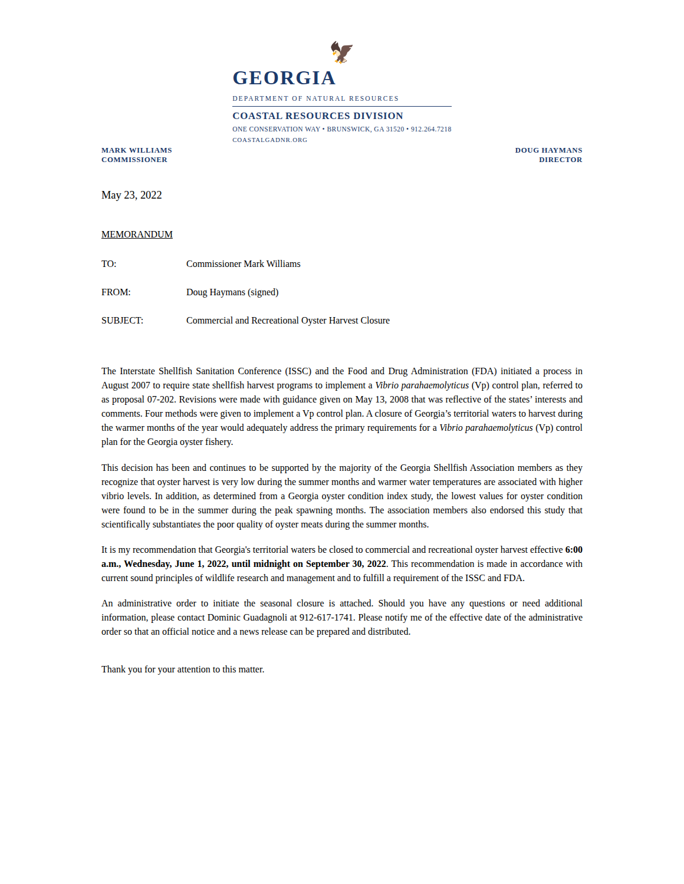🦅
GEORGIA
DEPARTMENT OF NATURAL RESOURCES
COASTAL RESOURCES DIVISION
ONE CONSERVATION WAY • BRUNSWICK, GA 31520 • 912.264.7218
COASTALGADNR.ORG
MARK WILLIAMS
COMMISSIONER
DOUG HAYMANS
DIRECTOR
May 23, 2022
MEMORANDUM
| TO: | Commissioner Mark Williams |
| FROM: | Doug Haymans (signed) |
| SUBJECT: | Commercial and Recreational Oyster Harvest Closure |
The Interstate Shellfish Sanitation Conference (ISSC) and the Food and Drug Administration (FDA) initiated a process in August 2007 to require state shellfish harvest programs to implement a Vibrio parahaemolyticus (Vp) control plan, referred to as proposal 07-202. Revisions were made with guidance given on May 13, 2008 that was reflective of the states’ interests and comments. Four methods were given to implement a Vp control plan. A closure of Georgia’s territorial waters to harvest during the warmer months of the year would adequately address the primary requirements for a Vibrio parahaemolyticus (Vp) control plan for the Georgia oyster fishery.
This decision has been and continues to be supported by the majority of the Georgia Shellfish Association members as they recognize that oyster harvest is very low during the summer months and warmer water temperatures are associated with higher vibrio levels. In addition, as determined from a Georgia oyster condition index study, the lowest values for oyster condition were found to be in the summer during the peak spawning months. The association members also endorsed this study that scientifically substantiates the poor quality of oyster meats during the summer months.
It is my recommendation that Georgia's territorial waters be closed to commercial and recreational oyster harvest effective 6:00 a.m., Wednesday, June 1, 2022, until midnight on September 30, 2022. This recommendation is made in accordance with current sound principles of wildlife research and management and to fulfill a requirement of the ISSC and FDA.
An administrative order to initiate the seasonal closure is attached. Should you have any questions or need additional information, please contact Dominic Guadagnoli at 912-617-1741. Please notify me of the effective date of the administrative order so that an official notice and a news release can be prepared and distributed.
Thank you for your attention to this matter.